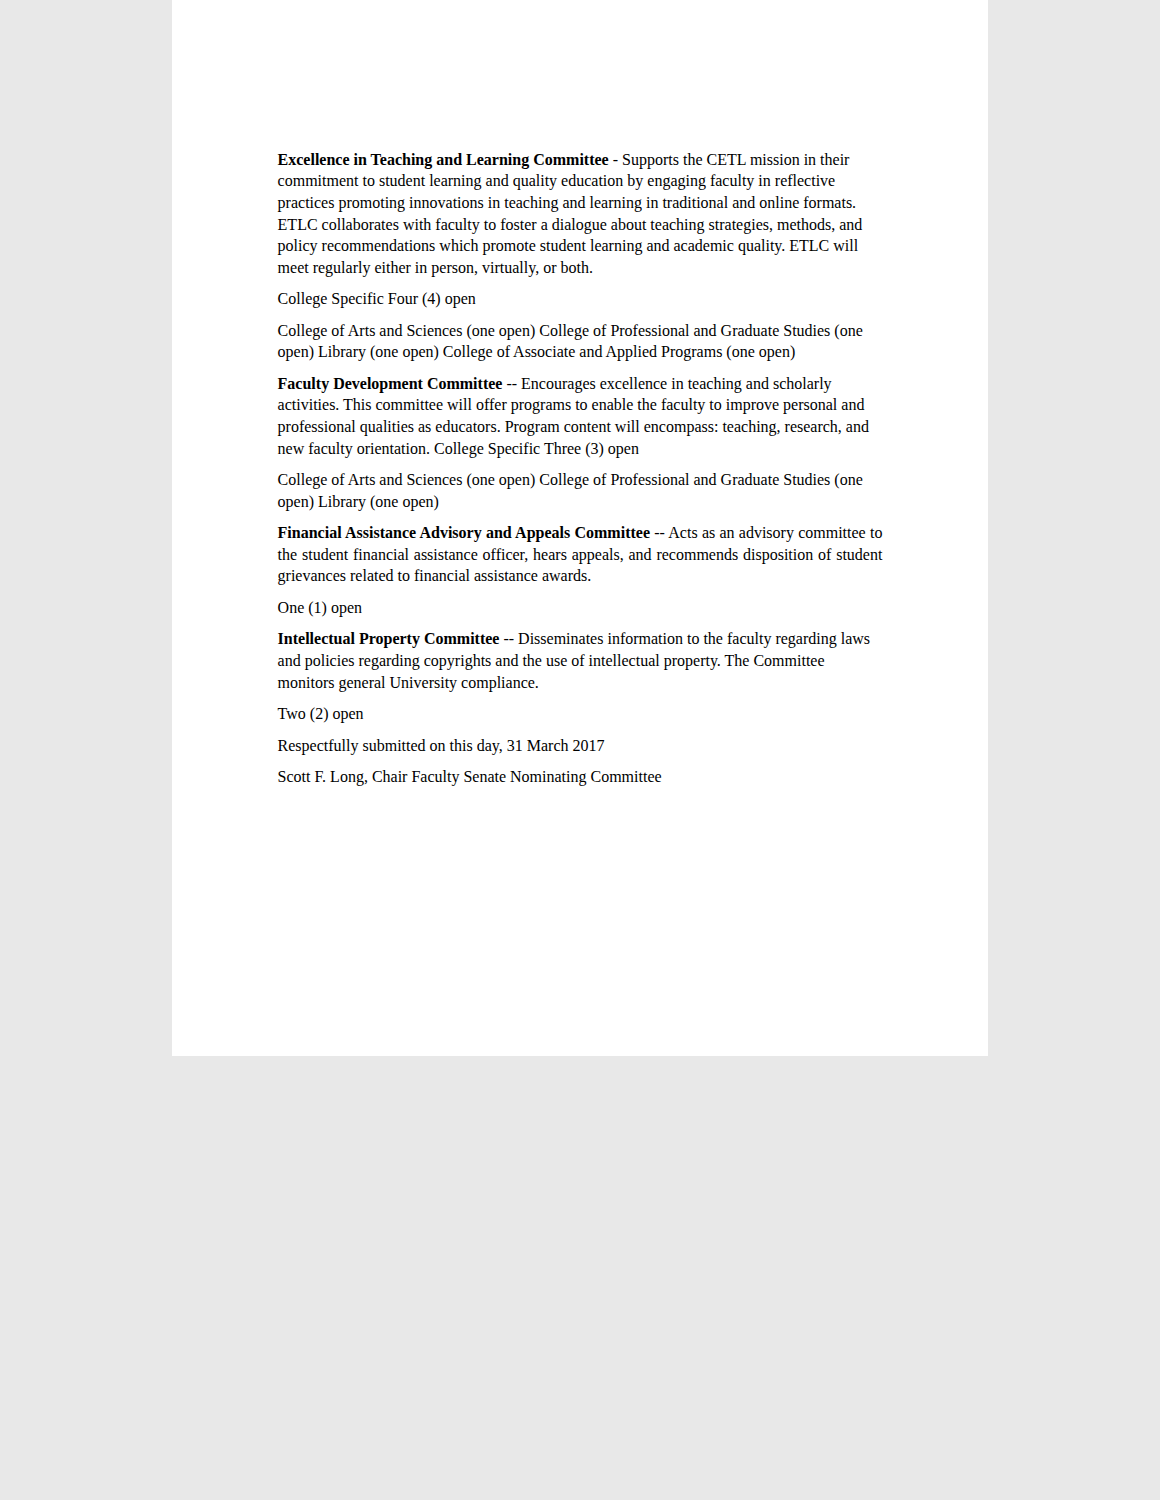Excellence in Teaching and Learning Committee - Supports the CETL mission in their commitment to student learning and quality education by engaging faculty in reflective practices promoting innovations in teaching and learning in traditional and online formats. ETLC collaborates with faculty to foster a dialogue about teaching strategies, methods, and policy recommendations which promote student learning and academic quality. ETLC will meet regularly either in person, virtually, or both.
College Specific Four (4) open
College of Arts and Sciences (one open) College of Professional and Graduate Studies (one open) Library (one open) College of Associate and Applied Programs (one open)
Faculty Development Committee -- Encourages excellence in teaching and scholarly activities. This committee will offer programs to enable the faculty to improve personal and professional qualities as educators. Program content will encompass: teaching, research, and new faculty orientation. College Specific Three (3) open
College of Arts and Sciences (one open) College of Professional and Graduate Studies (one open) Library (one open)
Financial Assistance Advisory and Appeals Committee -- Acts as an advisory committee to the student financial assistance officer, hears appeals, and recommends disposition of student grievances related to financial assistance awards.
One (1) open
Intellectual Property Committee -- Disseminates information to the faculty regarding laws and policies regarding copyrights and the use of intellectual property. The Committee monitors general University compliance.
Two (2) open
Respectfully submitted on this day, 31 March 2017
Scott F. Long, Chair Faculty Senate Nominating Committee